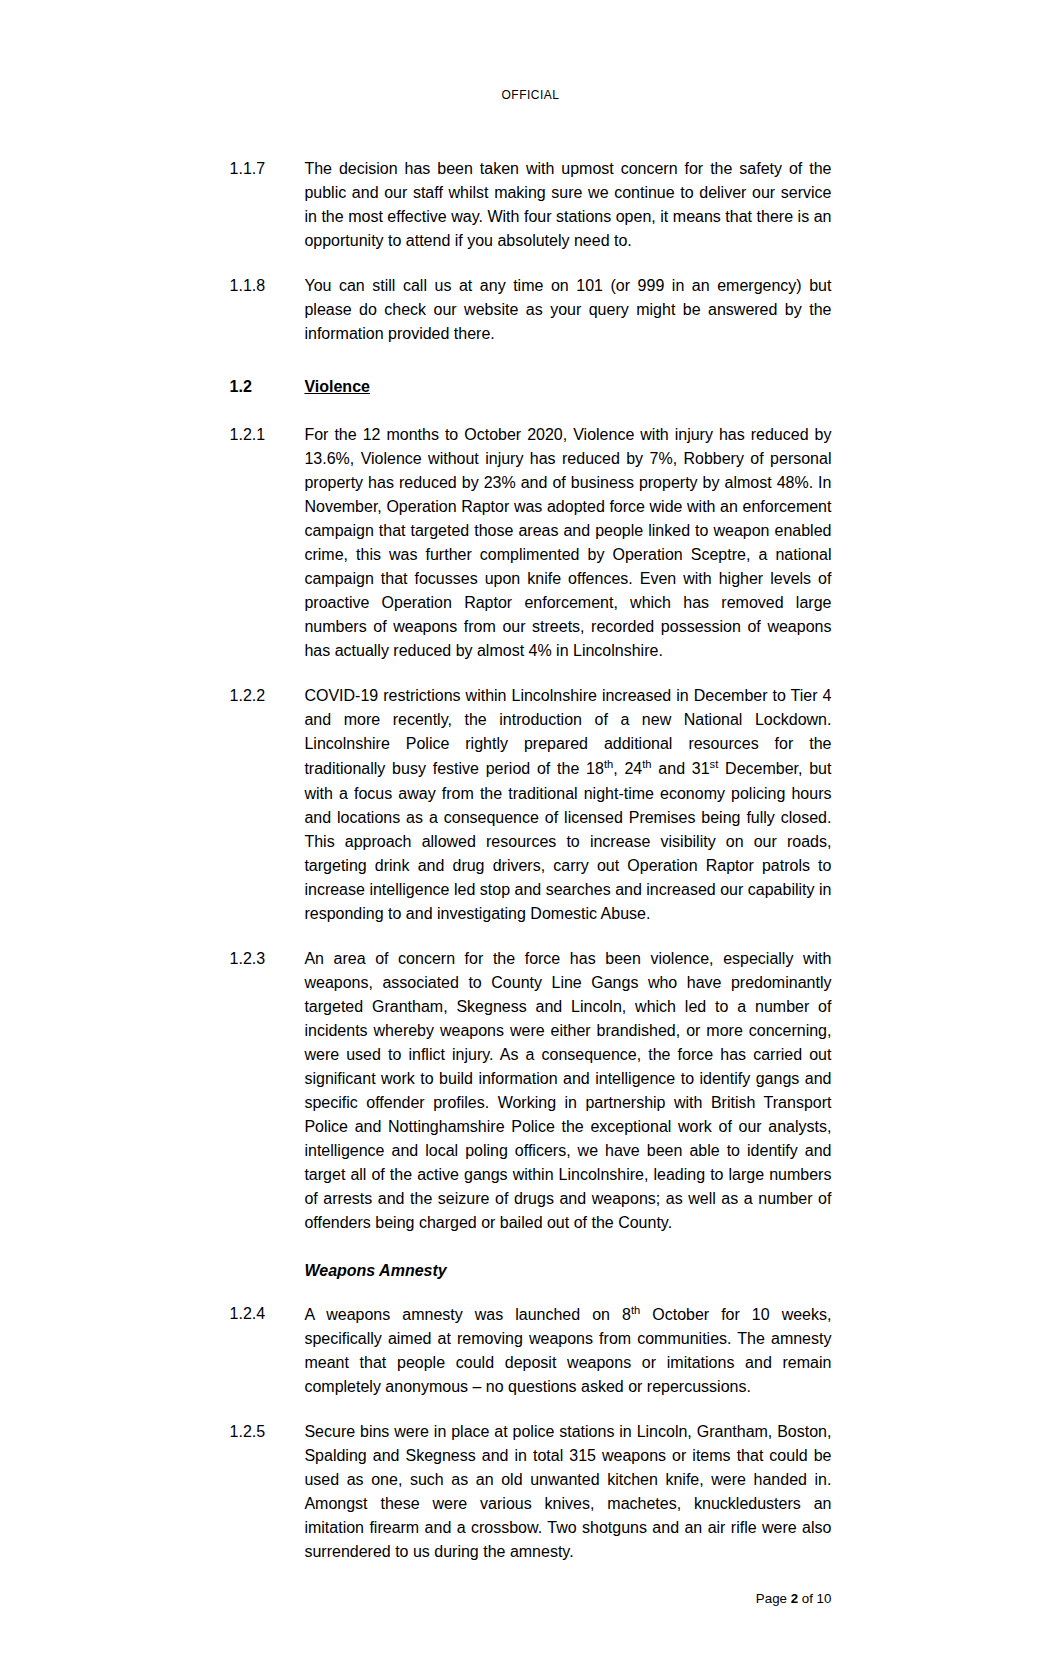OFFICIAL
1.1.7
The decision has been taken with upmost concern for the safety of the public and our staff whilst making sure we continue to deliver our service in the most effective way. With four stations open, it means that there is an opportunity to attend if you absolutely need to.
1.1.8
You can still call us at any time on 101 (or 999 in an emergency) but please do check our website as your query might be answered by the information provided there.
1.2 Violence
1.2.1
For the 12 months to October 2020, Violence with injury has reduced by 13.6%, Violence without injury has reduced by 7%, Robbery of personal property has reduced by 23% and of business property by almost 48%. In November, Operation Raptor was adopted force wide with an enforcement campaign that targeted those areas and people linked to weapon enabled crime, this was further complimented by Operation Sceptre, a national campaign that focusses upon knife offences. Even with higher levels of proactive Operation Raptor enforcement, which has removed large numbers of weapons from our streets, recorded possession of weapons has actually reduced by almost 4% in Lincolnshire.
1.2.2
COVID-19 restrictions within Lincolnshire increased in December to Tier 4 and more recently, the introduction of a new National Lockdown. Lincolnshire Police rightly prepared additional resources for the traditionally busy festive period of the 18th, 24th and 31st December, but with a focus away from the traditional night-time economy policing hours and locations as a consequence of licensed Premises being fully closed. This approach allowed resources to increase visibility on our roads, targeting drink and drug drivers, carry out Operation Raptor patrols to increase intelligence led stop and searches and increased our capability in responding to and investigating Domestic Abuse.
1.2.3
An area of concern for the force has been violence, especially with weapons, associated to County Line Gangs who have predominantly targeted Grantham, Skegness and Lincoln, which led to a number of incidents whereby weapons were either brandished, or more concerning, were used to inflict injury. As a consequence, the force has carried out significant work to build information and intelligence to identify gangs and specific offender profiles. Working in partnership with British Transport Police and Nottinghamshire Police the exceptional work of our analysts, intelligence and local poling officers, we have been able to identify and target all of the active gangs within Lincolnshire, leading to large numbers of arrests and the seizure of drugs and weapons; as well as a number of offenders being charged or bailed out of the County.
Weapons Amnesty
1.2.4
A weapons amnesty was launched on 8th October for 10 weeks, specifically aimed at removing weapons from communities. The amnesty meant that people could deposit weapons or imitations and remain completely anonymous – no questions asked or repercussions.
1.2.5
Secure bins were in place at police stations in Lincoln, Grantham, Boston, Spalding and Skegness and in total 315 weapons or items that could be used as one, such as an old unwanted kitchen knife, were handed in. Amongst these were various knives, machetes, knuckledusters an imitation firearm and a crossbow. Two shotguns and an air rifle were also surrendered to us during the amnesty.
Page 2 of 10